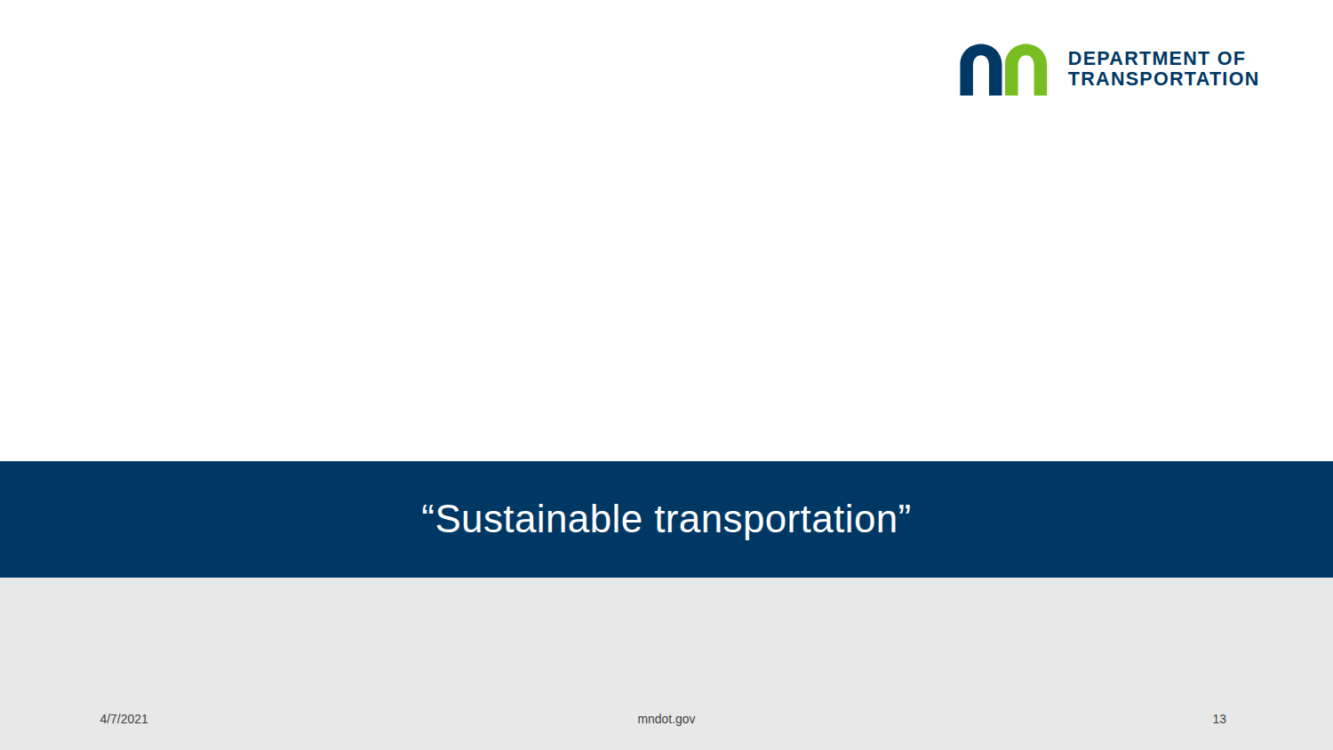Department of Transportation
“Sustainable transportation”
4/7/2021 mndot.gov 13